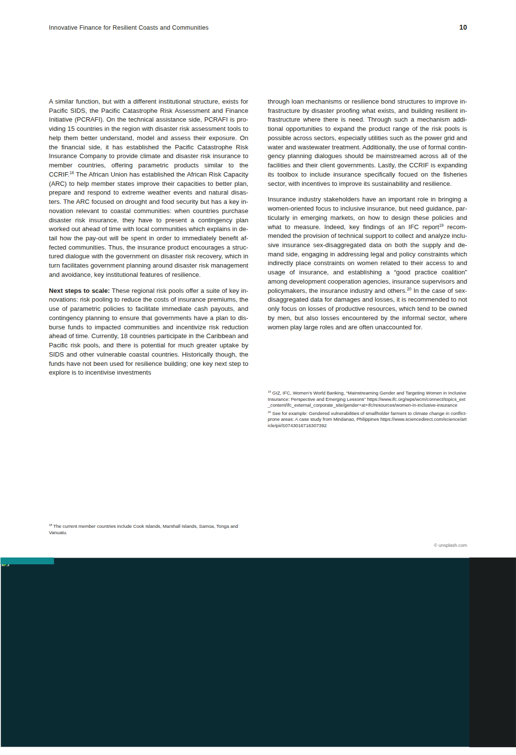Innovative Finance for Resilient Coasts and Communities
10
A similar function, but with a different institutional structure, exists for Pacific SIDS, the Pacific Catastrophe Risk Assessment and Finance Initiative (PCRAFI). On the technical assistance side, PCRAFI is providing 15 countries in the region with disaster risk assessment tools to help them better understand, model and assess their exposure. On the financial side, it has established the Pacific Catastrophe Risk Insurance Company to provide climate and disaster risk insurance to member countries, offering parametric products similar to the CCRIF.18 The African Union has established the African Risk Capacity (ARC) to help member states improve their capacities to better plan, prepare and respond to extreme weather events and natural disasters. The ARC focused on drought and food security but has a key innovation relevant to coastal communities: when countries purchase disaster risk insurance, they have to present a contingency plan worked out ahead of time with local communities which explains in detail how the pay-out will be spent in order to immediately benefit affected communities. Thus, the insurance product encourages a structured dialogue with the government on disaster risk recovery, which in turn facilitates government planning around disaster risk management and avoidance, key institutional features of resilience.
Next steps to scale: These regional risk pools offer a suite of key innovations: risk pooling to reduce the costs of insurance premiums, the use of parametric policies to facilitate immediate cash payouts, and contingency planning to ensure that governments have a plan to disburse funds to impacted communities and incentivize risk reduction ahead of time. Currently, 18 countries participate in the Caribbean and Pacific risk pools, and there is potential for much greater uptake by SIDS and other vulnerable coastal countries. Historically though, the funds have not been used for resilience building; one key next step to explore is to incentivise investments
18 The current member countries include Cook Islands, Marshall Islands, Samoa, Tonga and Vanuatu.
through loan mechanisms or resilience bond structures to improve infrastructure by disaster proofing what exists, and building resilient infrastructure where there is need. Through such a mechanism additional opportunities to expand the product range of the risk pools is possible across sectors, especially utilities such as the power grid and water and wastewater treatment. Additionally, the use of formal contingency planning dialogues should be mainstreamed across all of the facilities and their client governments. Lastly, the CCRIF is expanding its toolbox to include insurance specifically focued on the fisheries sector, with incentives to improve its sustainability and resilience.
Insurance industry stakeholders have an important role in bringing a women-oriented focus to inclusive insurance, but need guidance, particularly in emerging markets, on how to design these policies and what to measure. Indeed, key findings of an IFC report19 recommended the provision of technical support to collect and analyze inclusive insurance sex-disaggregated data on both the supply and demand side, engaging in addressing legal and policy constraints which indirectly place constraints on women related to their access to and usage of insurance, and establishing a “good practice coalition” among development cooperation agencies, insurance supervisors and policymakers, the insurance industry and others.20 In the case of sex-disaggregated data for damages and losses, it is recommended to not only focus on losses of productive resources, which tend to be owned by men, but also losses encountered by the informal sector, where women play large roles and are often unaccounted for.
19 GIZ, IFC, Women’s World Banking, “Mainstreaming Gender and Targeting Women in Inclusive Insurance: Perspective and Emerging Lessons” https://www.ifc.org/wps/wcm/connect/topics_ext_content/ifc_external_corporate_site/gender+at+ifc/resources/women-in-inclusive-insurance
20 See for example: Gendered vulnerabilities of smallholder farmers to climate change in conflict-prone areas: A case study from Mindanao, Philippines https://www.sciencedirect.com/science/article/pii/S0743016716307392
© unsplash.com